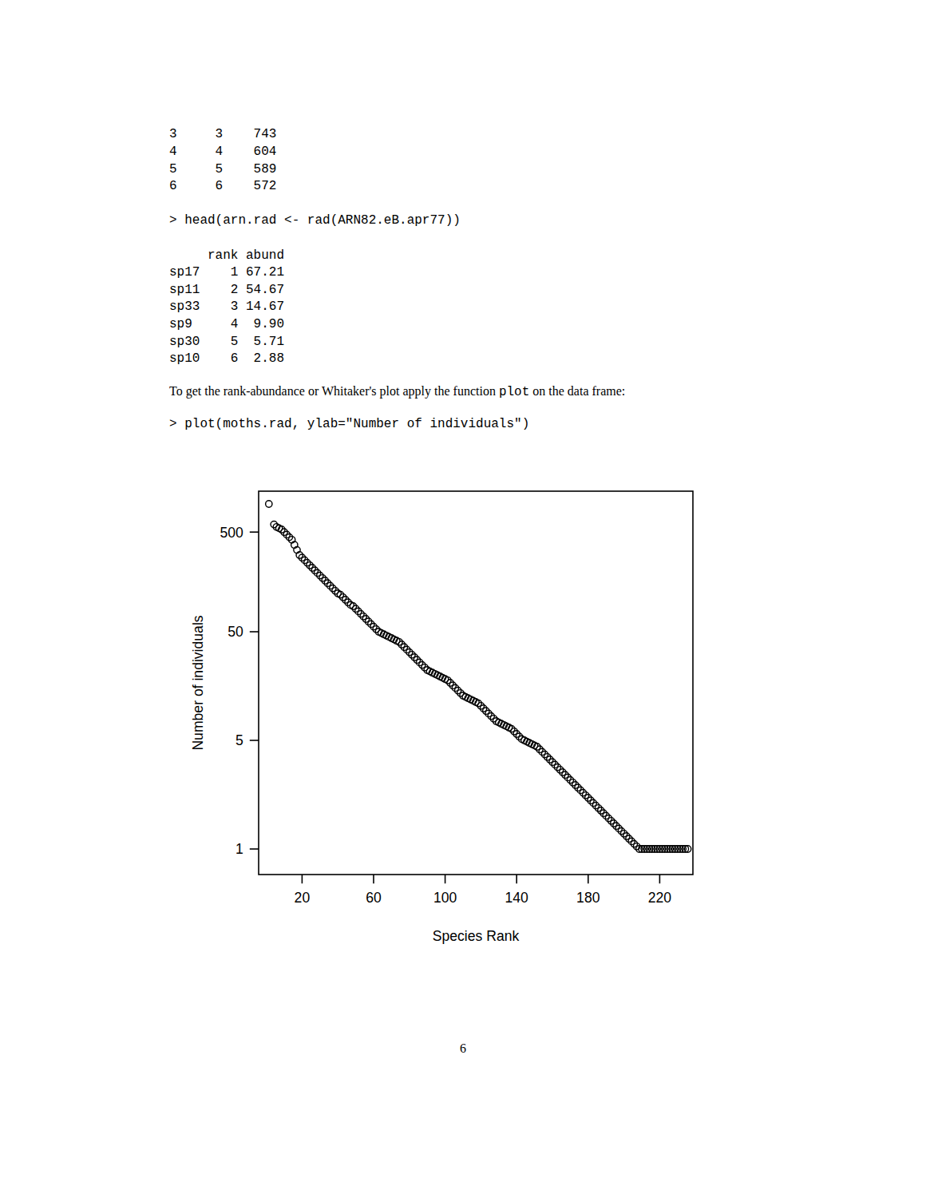3     3    743
4     4    604
5     5    589
6     6    572

> head(arn.rad <- rad(ARN82.eB.apr77))

     rank abund
sp17    1 67.21
sp11    2 54.67
sp33    3 14.67
sp9     4  9.90
sp30    5  5.71
sp10    6  2.88
To get the rank-abundance or Whitaker's plot apply the function plot on the data frame:
> plot(moths.rad, ylab="Number of individuals")
500 50 5 1 Number of individuals 20 60 100 140 180 220 Species Rank
6